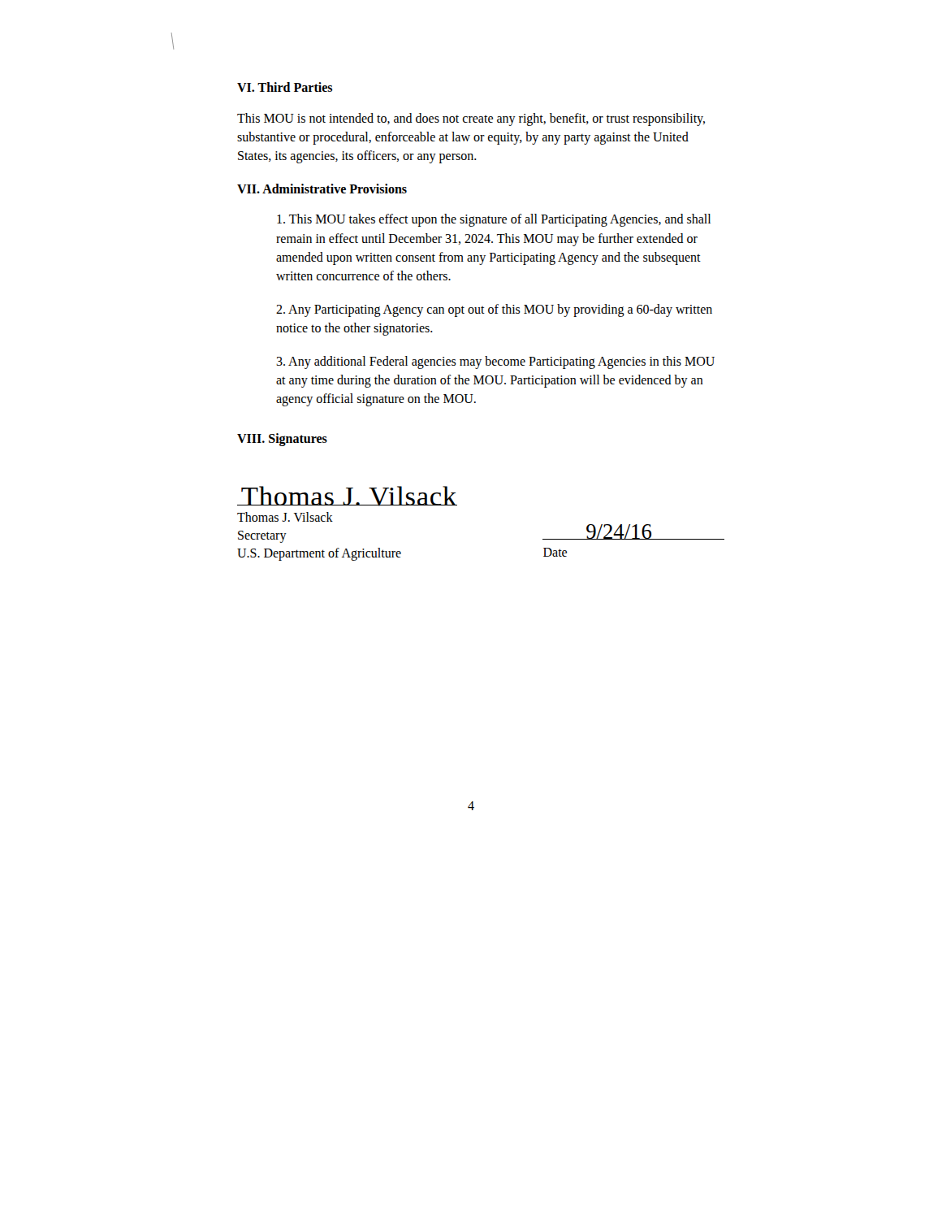VI. Third Parties
This MOU is not intended to, and does not create any right, benefit, or trust responsibility, substantive or procedural, enforceable at law or equity, by any party against the United States, its agencies, its officers, or any person.
VII. Administrative Provisions
1. This MOU takes effect upon the signature of all Participating Agencies, and shall remain in effect until December 31, 2024. This MOU may be further extended or amended upon written consent from any Participating Agency and the subsequent written concurrence of the others.
2. Any Participating Agency can opt out of this MOU by providing a 60-day written notice to the other signatories.
3. Any additional Federal agencies may become Participating Agencies in this MOU at any time during the duration of the MOU. Participation will be evidenced by an agency official signature on the MOU.
VIII. Signatures
Thomas J. Vilsack
Thomas J. Vilsack
Secretary
U.S. Department of Agriculture
9/24/16
Date
4